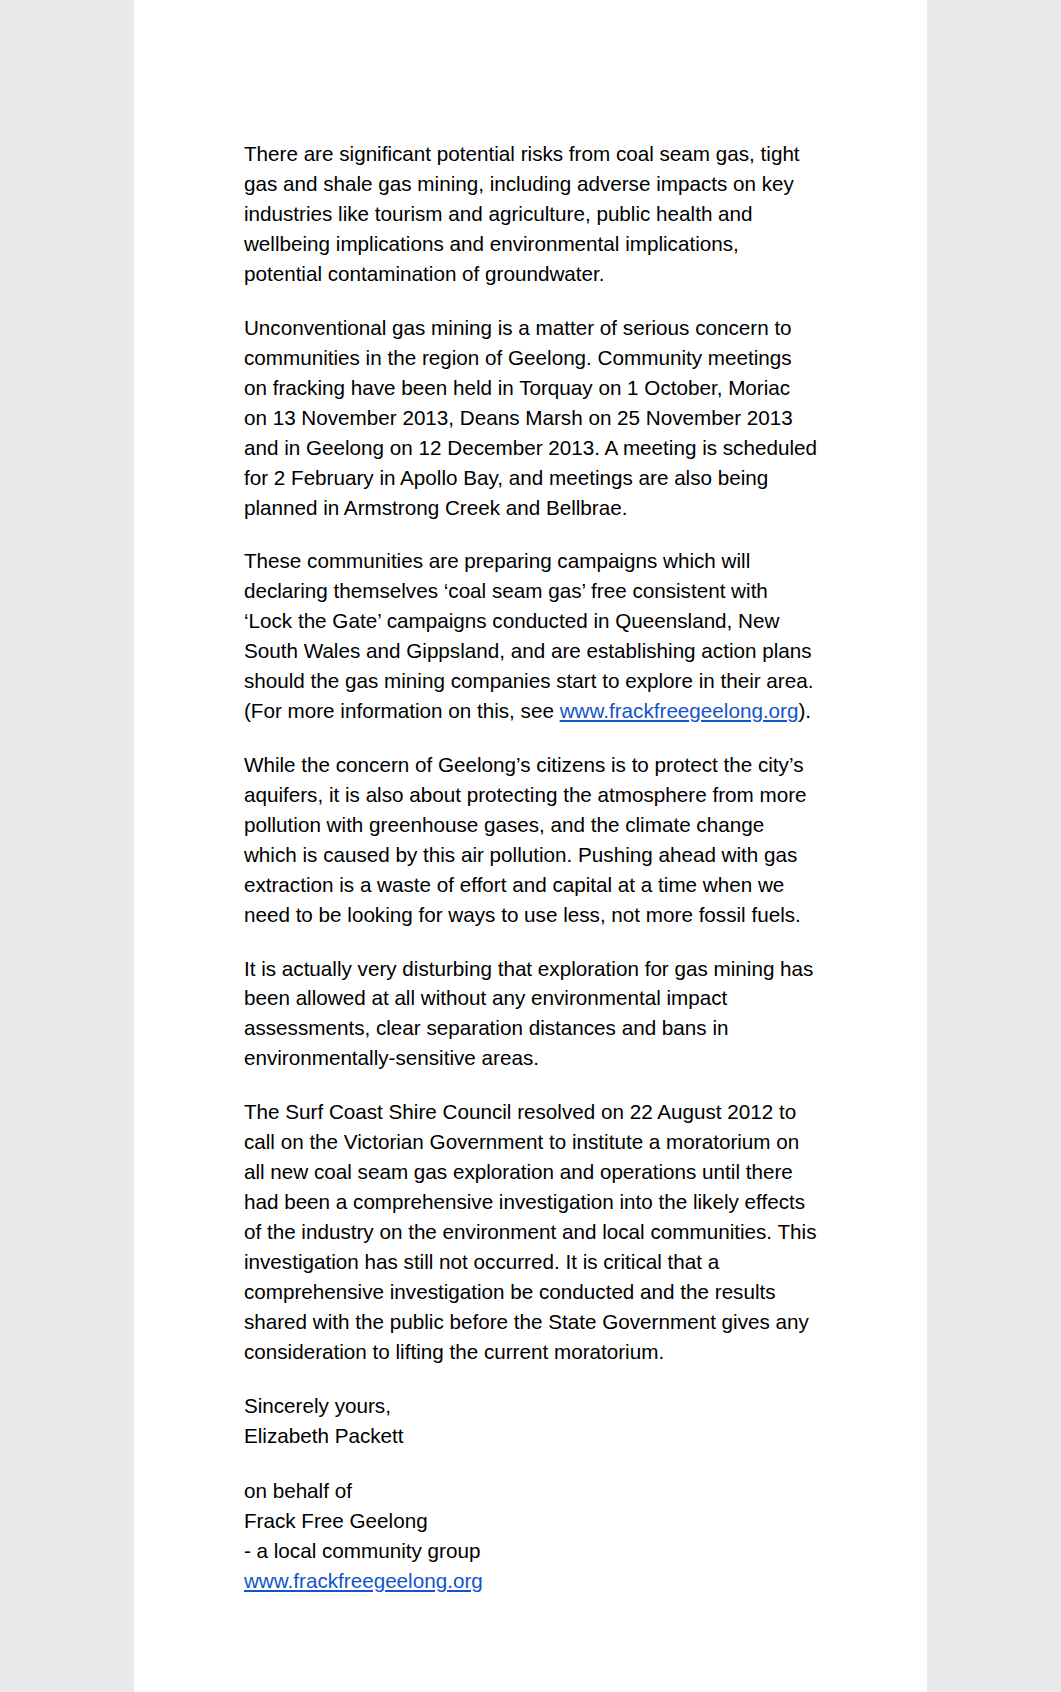There are significant potential risks from coal seam gas, tight gas and shale gas mining, including adverse impacts on key industries like tourism and agriculture, public health and wellbeing implications and environmental implications, potential contamination of groundwater.
Unconventional gas mining is a matter of serious concern to communities in the region of Geelong. Community meetings on fracking have been held in Torquay on 1 October, Moriac on 13 November 2013, Deans Marsh on 25 November 2013 and in Geelong on 12 December 2013. A meeting is scheduled for 2 February in Apollo Bay, and meetings are also being planned in Armstrong Creek and Bellbrae.
These communities are preparing campaigns which will declaring themselves ‘coal seam gas’ free consistent with ‘Lock the Gate’ campaigns conducted in Queensland, New South Wales and Gippsland, and are establishing action plans should the gas mining companies start to explore in their area. (For more information on this, see www.frackfreegeelong.org).
While the concern of Geelong’s citizens is to protect the city’s aquifers, it is also about protecting the atmosphere from more pollution with greenhouse gases, and the climate change which is caused by this air pollution. Pushing ahead with gas extraction is a waste of effort and capital at a time when we need to be looking for ways to use less, not more fossil fuels.
It is actually very disturbing that exploration for gas mining has been allowed at all without any environmental impact assessments, clear separation distances and bans in environmentally-sensitive areas.
The Surf Coast Shire Council resolved on 22 August 2012 to call on the Victorian Government to institute a moratorium on all new coal seam gas exploration and operations until there had been a comprehensive investigation into the likely effects of the industry on the environment and local communities. This investigation has still not occurred. It is critical that a comprehensive investigation be conducted and the results shared with the public before the State Government gives any consideration to lifting the current moratorium.
Sincerely yours,
Elizabeth Packett
on behalf of
Frack Free Geelong
- a local community group
www.frackfreegeelong.org